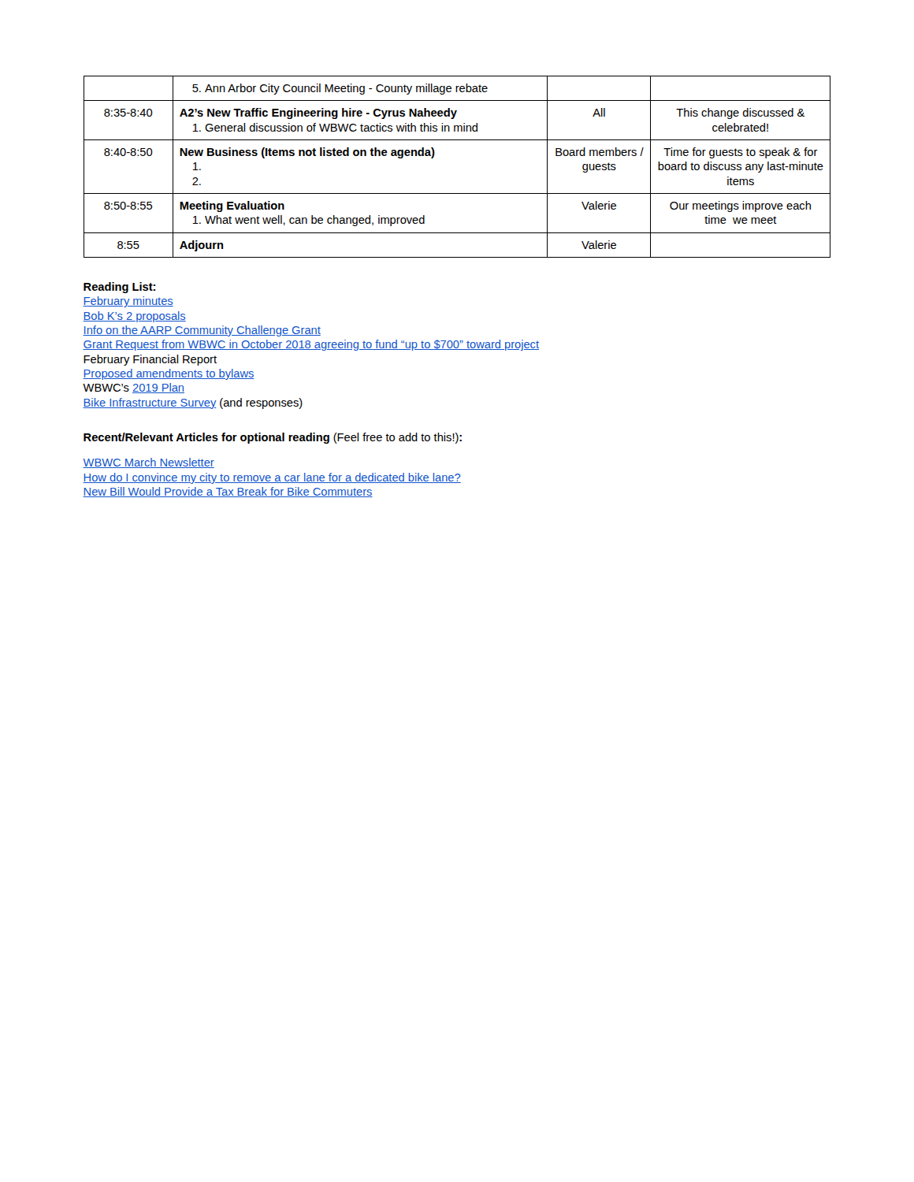| | Ann Arbor City Council Meeting - County millage rebate | | |
| 8:35-8:40 | A2’s New Traffic Engineering hire - Cyrus Naheedy General discussion of WBWC tactics with this in mind | All | This change discussed & celebrated! |
| 8:40-8:50 | New Business (Items not listed on the agenda) | Board members / guests | Time for guests to speak & for board to discuss any last-minute items |
| 8:50-8:55 | Meeting Evaluation What went well, can be changed, improved | Valerie | Our meetings improve each time we meet |
| 8:55 | Adjourn | Valerie | |
Reading List:
February minutes
Bob K’s 2 proposals
Info on the AARP Community Challenge Grant
Grant Request from WBWC in October 2018 agreeing to fund “up to $700” toward project
February Financial Report
Proposed amendments to bylaws
WBWC’s 2019 Plan
Bike Infrastructure Survey (and responses)
Recent/Relevant Articles for optional reading (Feel free to add to this!):
WBWC March Newsletter
How do I convince my city to remove a car lane for a dedicated bike lane?
New Bill Would Provide a Tax Break for Bike Commuters